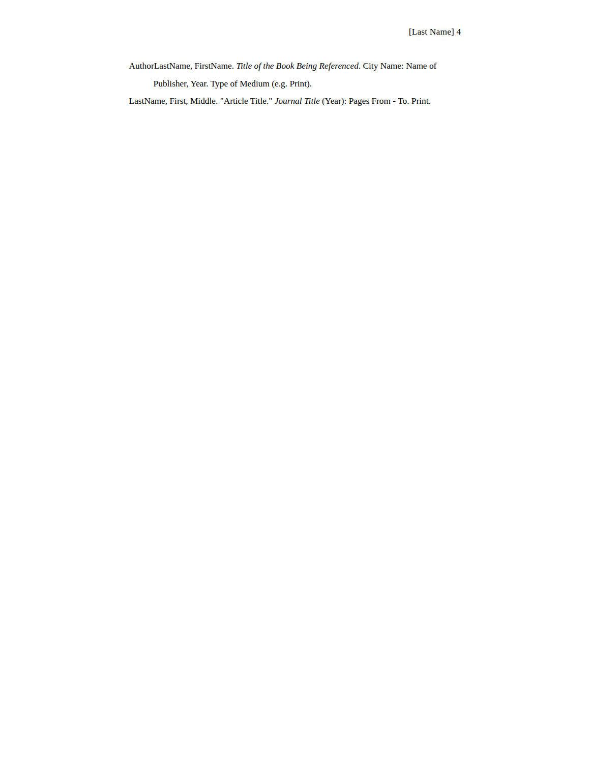[Last Name] 4
AuthorLastName, FirstName. Title of the Book Being Referenced. City Name: Name of Publisher, Year. Type of Medium (e.g. Print).
LastName, First, Middle. "Article Title." Journal Title (Year): Pages From - To. Print.